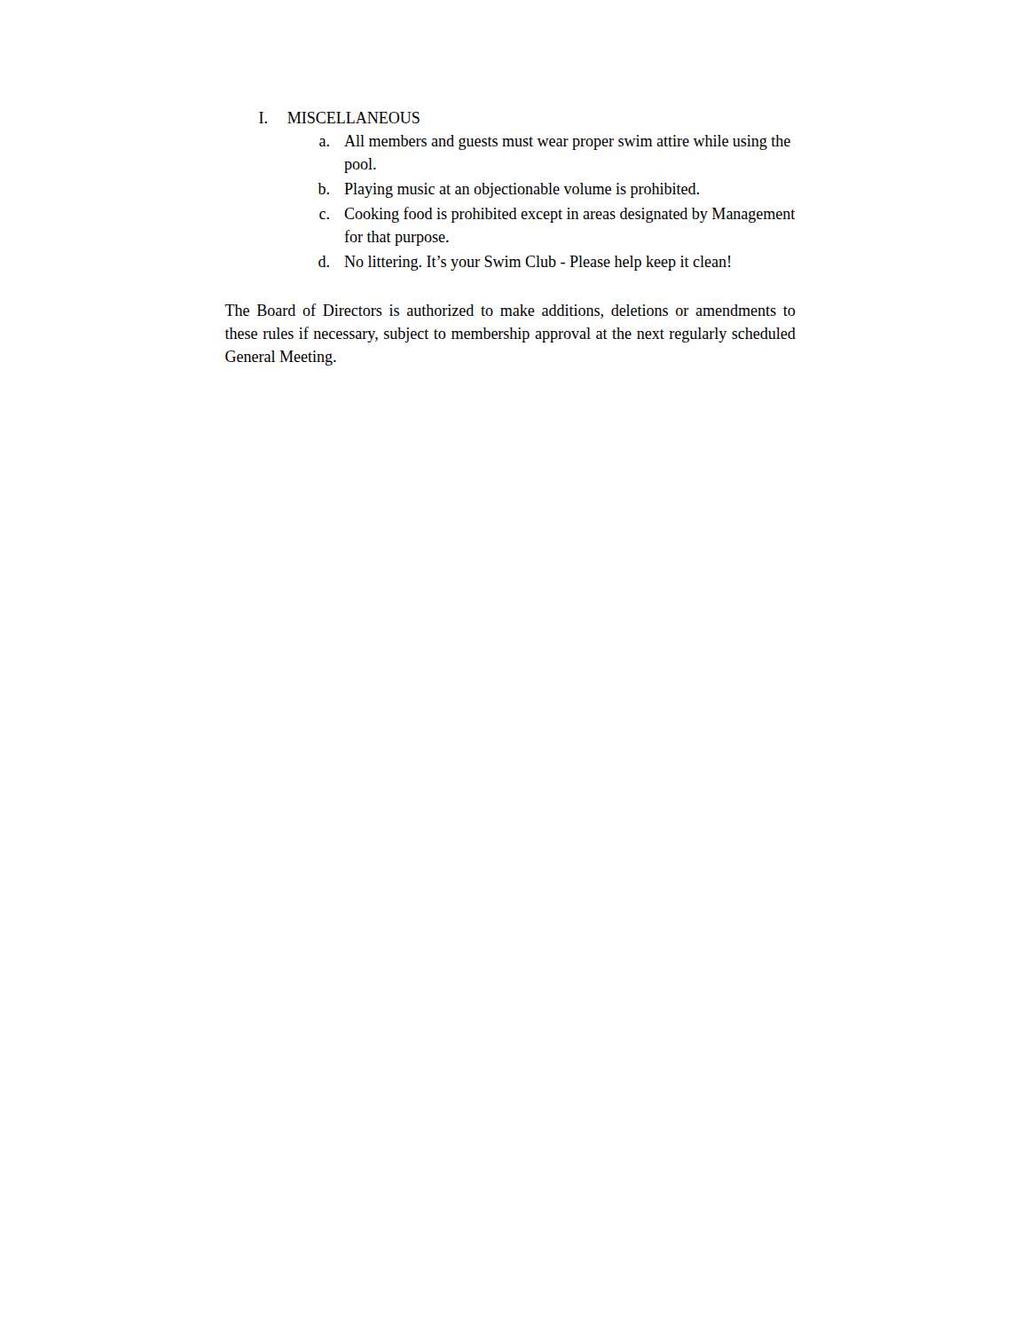MISCELLANEOUS
All members and guests must wear proper swim attire while using the pool.
Playing music at an objectionable volume is prohibited.
Cooking food is prohibited except in areas designated by Management for that purpose.
No littering. It’s your Swim Club - Please help keep it clean!
The Board of Directors is authorized to make additions, deletions or amendments to these rules if necessary, subject to membership approval at the next regularly scheduled General Meeting.